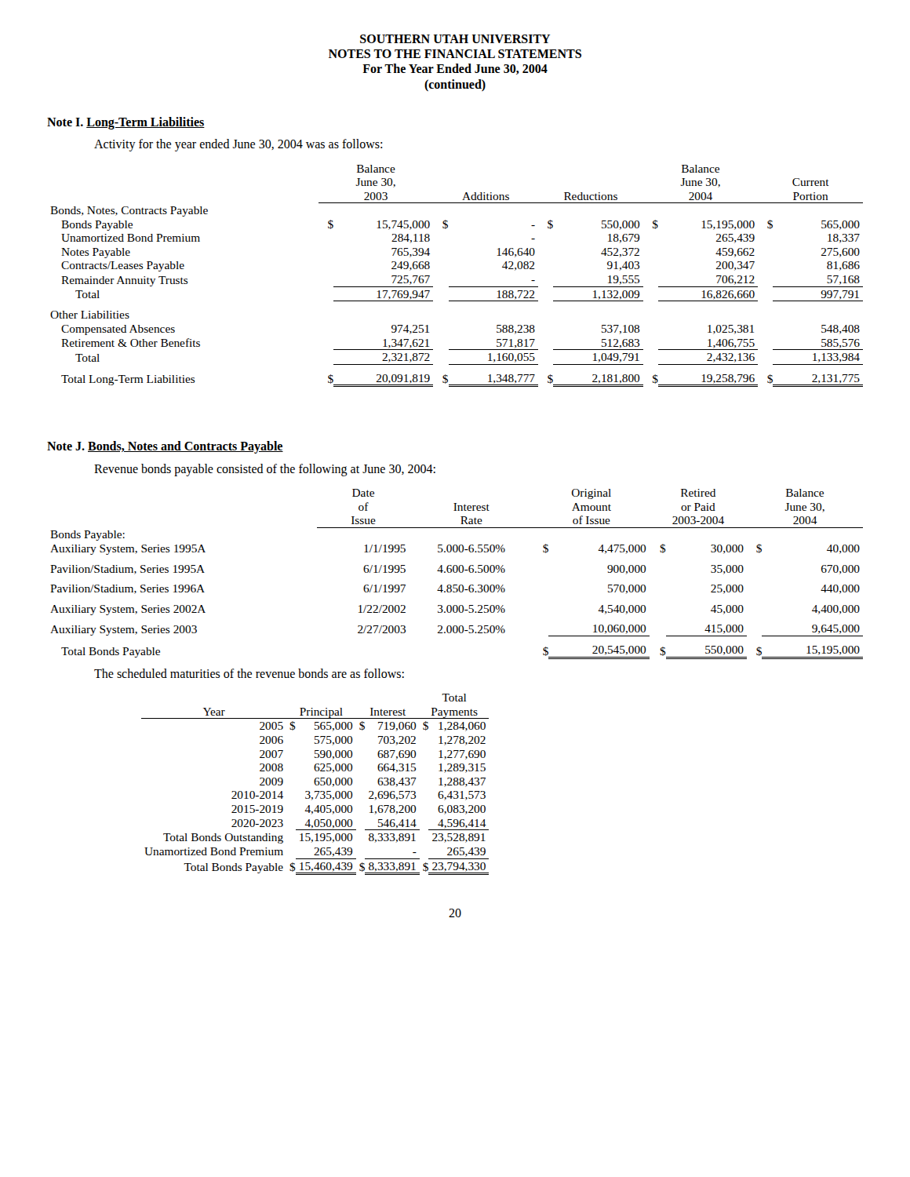SOUTHERN UTAH UNIVERSITY
NOTES TO THE FINANCIAL STATEMENTS
For The Year Ended June 30, 2004
(continued)
Note I. Long-Term Liabilities
Activity for the year ended June 30, 2004 was as follows:
| | Balance | | | Balance | |
| | June 30, | | | June 30, | Current |
| | 2003 | Additions | Reductions | 2004 | Portion |
| Bonds, Notes, Contracts Payable | | | | | |
| Bonds Payable | $ | 15,745,000 | $ | - | $ | 550,000 | $ | 15,195,000 | $ | 565,000 |
| Unamortized Bond Premium | | 284,118 | | - | | 18,679 | | 265,439 | | 18,337 |
| Notes Payable | | 765,394 | | 146,640 | | 452,372 | | 459,662 | | 275,600 |
| Contracts/Leases Payable | | 249,668 | | 42,082 | | 91,403 | | 200,347 | | 81,686 |
| Remainder Annuity Trusts | | 725,767 | | - | | 19,555 | | 706,212 | | 57,168 |
| Total | | 17,769,947 | | 188,722 | | 1,132,009 | | 16,826,660 | | 997,791 |
| Other Liabilities | | | | | |
| Compensated Absences | | 974,251 | | 588,238 | | 537,108 | | 1,025,381 | | 548,408 |
| Retirement & Other Benefits | | 1,347,621 | | 571,817 | | 512,683 | | 1,406,755 | | 585,576 |
| Total | | 2,321,872 | | 1,160,055 | | 1,049,791 | | 2,432,136 | | 1,133,984 |
| Total Long-Term Liabilities | $ | 20,091,819 | $ | 1,348,777 | $ | 2,181,800 | $ | 19,258,796 | $ | 2,131,775 |
Note J. Bonds, Notes and Contracts Payable
Revenue bonds payable consisted of the following at June 30, 2004:
| | Date | | Original | Retired | Balance |
| | of | Interest | Amount | or Paid | June 30, |
| | Issue | Rate | of Issue | 2003-2004 | 2004 |
| Bonds Payable: | | | | | |
| Auxiliary System, Series 1995A | 1/1/1995 | 5.000-6.550% | $ | 4,475,000 | $ | 30,000 | $ | 40,000 |
| Pavilion/Stadium, Series 1995A | 6/1/1995 | 4.600-6.500% | | 900,000 | | 35,000 | | 670,000 |
| Pavilion/Stadium, Series 1996A | 6/1/1997 | 4.850-6.300% | | 570,000 | | 25,000 | | 440,000 |
| Auxiliary System, Series 2002A | 1/22/2002 | 3.000-5.250% | | 4,540,000 | | 45,000 | | 4,400,000 |
| Auxiliary System, Series 2003 | 2/27/2003 | 2.000-5.250% | | 10,060,000 | | 415,000 | | 9,645,000 |
| Total Bonds Payable | | | $ | 20,545,000 | $ | 550,000 | $ | 15,195,000 |
The scheduled maturities of the revenue bonds are as follows:
| | | | Total |
| Year | Principal | Interest | Payments |
| 2005 | $ | 565,000 | $ | 719,060 | $ | 1,284,060 |
| 2006 | | 575,000 | | 703,202 | | 1,278,202 |
| 2007 | | 590,000 | | 687,690 | | 1,277,690 |
| 2008 | | 625,000 | | 664,315 | | 1,289,315 |
| 2009 | | 650,000 | | 638,437 | | 1,288,437 |
| 2010-2014 | | 3,735,000 | | 2,696,573 | | 6,431,573 |
| 2015-2019 | | 4,405,000 | | 1,678,200 | | 6,083,200 |
| 2020-2023 | | 4,050,000 | | 546,414 | | 4,596,414 |
| Total Bonds Outstanding | | 15,195,000 | | 8,333,891 | | 23,528,891 |
| Unamortized Bond Premium | | 265,439 | | - | | 265,439 |
| Total Bonds Payable | $ | 15,460,439 | $ | 8,333,891 | $ | 23,794,330 |
20